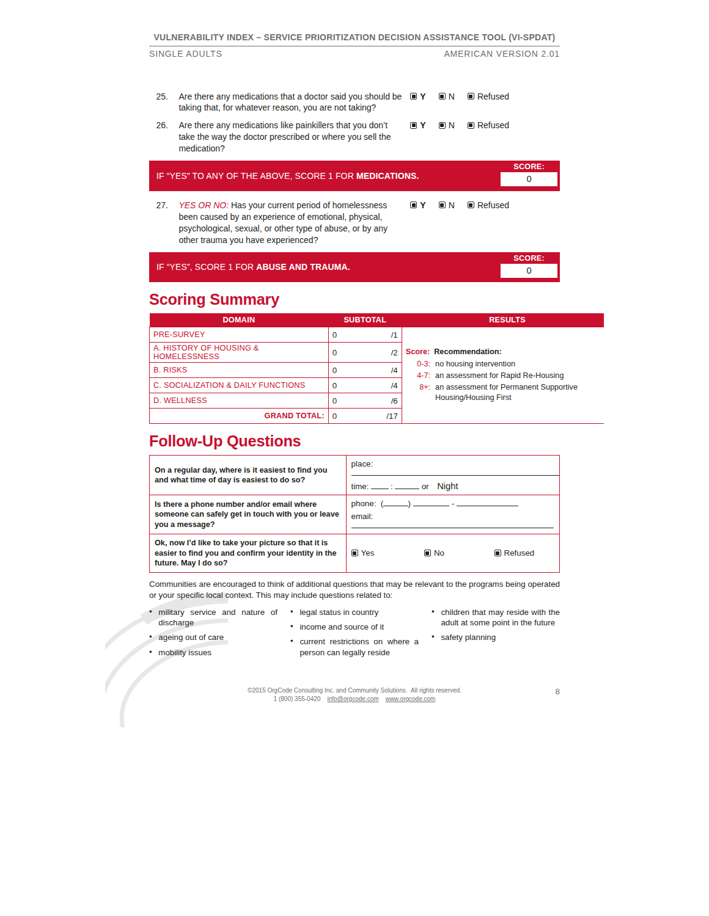Vulnerability Index – Service Prioritization Decision Assistance Tool (VI-SPDAT)
Single Adults American Version 2.01
25.
Are there any medications that a doctor said you should be taking that, for whatever reason, you are not taking?
Y N Refused
26.
Are there any medications like painkillers that you don’t take the way the doctor prescribed or where you sell the medication?
Y N Refused
IF “YES” TO ANY OF THE ABOVE, SCORE 1 FOR MEDICATIONS.
SCORE:
0
27.
YES OR NO: Has your current period of homelessness been caused by an experience of emotional, physical, psychological, sexual, or other type of abuse, or by any other trauma you have experienced?
Y N Refused
IF “YES”, SCORE 1 FOR ABUSE AND TRAUMA.
SCORE:
0
Scoring Summary
| DOMAIN | SUBTOTAL | RESULTS |
| --- | --- | --- |
| PRE-SURVEY | 0 /1 | Score: Recommendation: 0-3: no housing intervention 4-7: an assessment for Rapid Re-Housing 8+: an assessment for Permanent Supportive Housing/Housing First |
| A. HISTORY OF HOUSING & HOMELESSNESS | 0 /2 |
| B. RISKS | 0 /4 |
| C. SOCIALIZATION & DAILY FUNCTIONS | 0 /4 |
| D. WELLNESS | 0 /6 |
| GRAND TOTAL: | 0 /17 |
Follow-Up Questions
| On a regular day, where is it easiest to find you and what time of day is easiest to do so? | place: time: : or Night |
| Is there a phone number and/or email where someone can safely get in touch with you or leave you a message? | phone: ( ) - email: |
| Ok, now I’d like to take your picture so that it is easier to find you and confirm your identity in the future. May I do so? | Yes No Refused |
Communities are encouraged to think of additional questions that may be relevant to the programs being operated or your specific local context. This may include questions related to:
military service and nature of discharge
ageing out of care
mobility issues
legal status in country
income and source of it
current restrictions on where a person can legally reside
children that may reside with the adult at some point in the future
safety planning
8
©2015 OrgCode Consulting Inc. and Community Solutions. All rights reserved.
1 (800) 355-0420 info@orgcode.com www.orgcode.com